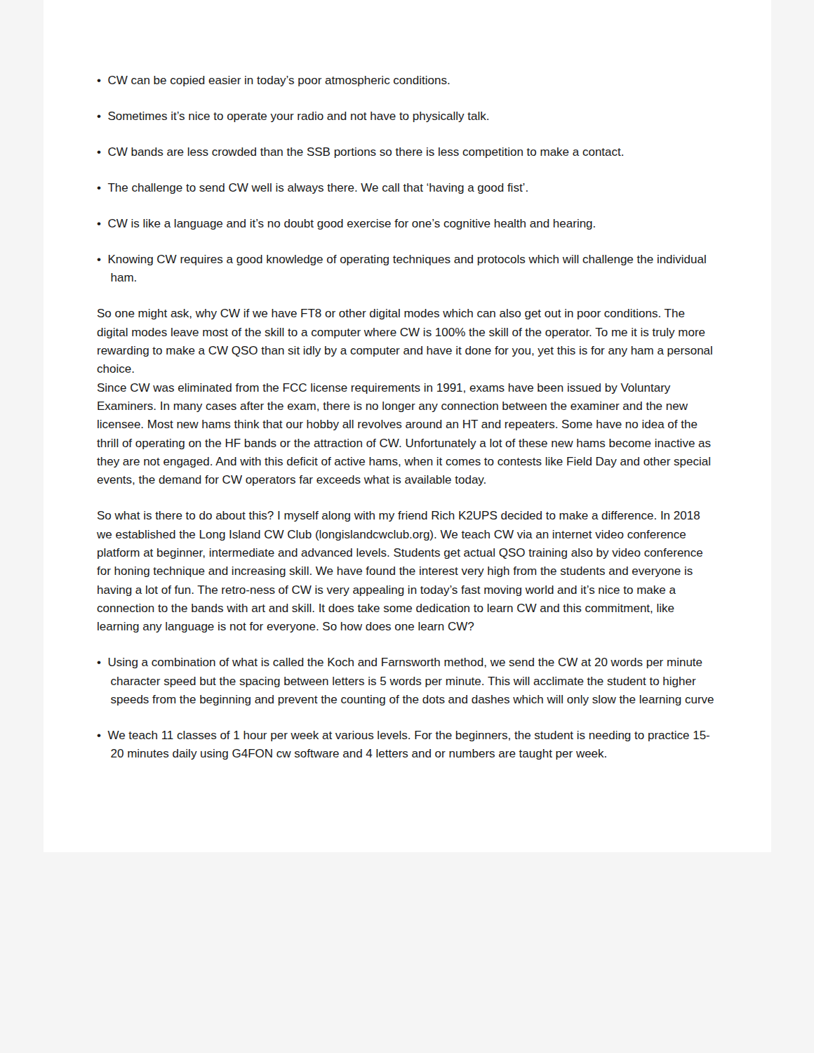CW can be copied easier in today’s poor atmospheric conditions.
Sometimes it’s nice to operate your radio and not have to physically talk.
CW bands are less crowded than the SSB portions so there is less competition to make a contact.
The challenge to send CW well is always there. We call that ‘having a good fist’.
CW is like a language and it’s no doubt good exercise for one’s cognitive health and hearing.
Knowing CW requires a good knowledge of operating techniques and protocols which will challenge the individual ham.
So one might ask, why CW if we have FT8 or other digital modes which can also get out in poor conditions. The digital modes leave most of the skill to a computer where CW is 100% the skill of the operator. To me it is truly more rewarding to make a CW QSO than sit idly by a computer and have it done for you, yet this is for any ham a personal choice.
Since CW was eliminated from the FCC license requirements in 1991, exams have been issued by Voluntary Examiners. In many cases after the exam, there is no longer any connection between the examiner and the new licensee. Most new hams think that our hobby all revolves around an HT and repeaters. Some have no idea of the thrill of operating on the HF bands or the attraction of CW. Unfortunately a lot of these new hams become inactive as they are not engaged. And with this deficit of active hams, when it comes to contests like Field Day and other special events, the demand for CW operators far exceeds what is available today.
So what is there to do about this? I myself along with my friend Rich K2UPS decided to make a difference. In 2018 we established the Long Island CW Club (longislandcwclub.org). We teach CW via an internet video conference platform at beginner, intermediate and advanced levels. Students get actual QSO training also by video conference for honing technique and increasing skill. We have found the interest very high from the students and everyone is having a lot of fun. The retro-ness of CW is very appealing in today’s fast moving world and it’s nice to make a connection to the bands with art and skill. It does take some dedication to learn CW and this commitment, like learning any language is not for everyone. So how does one learn CW?
Using a combination of what is called the Koch and Farnsworth method, we send the CW at 20 words per minute character speed but the spacing between letters is 5 words per minute. This will acclimate the student to higher speeds from the beginning and prevent the counting of the dots and dashes which will only slow the learning curve
We teach 11 classes of 1 hour per week at various levels. For the beginners, the student is needing to practice 15-20 minutes daily using G4FON cw software and 4 letters and or numbers are taught per week.